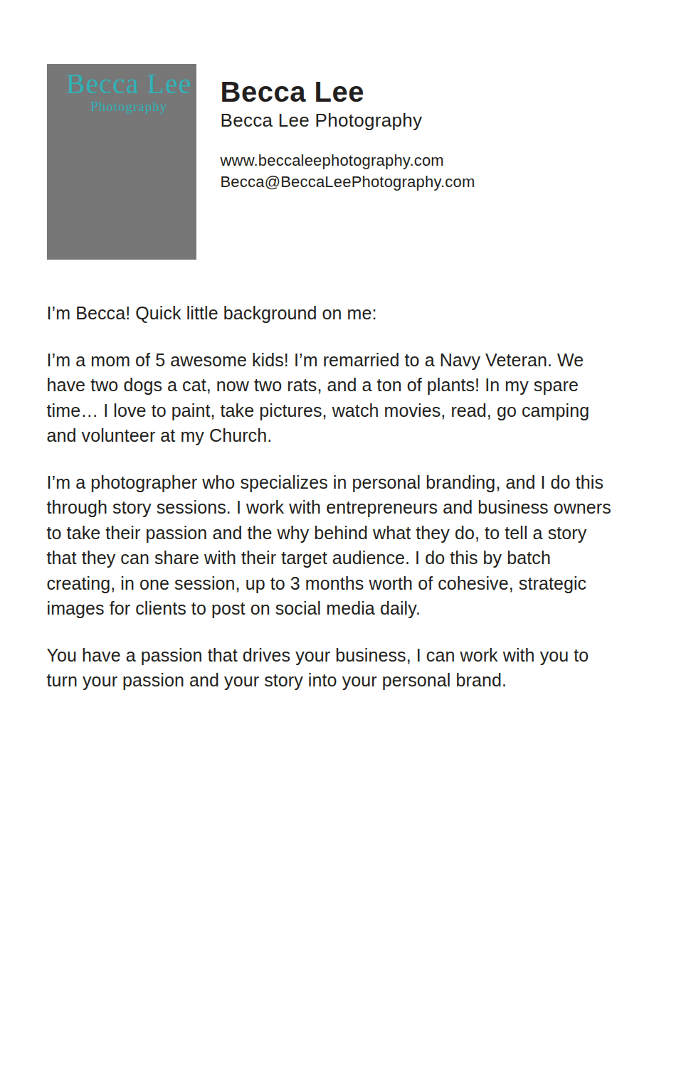Becca Lee Photography
Becca Lee
Becca Lee Photography
www.beccaleephotography.com
Becca@BeccaLeePhotography.com
I’m Becca! Quick little background on me:
I’m a mom of 5 awesome kids! I’m remarried to a Navy Veteran. We have two dogs a cat, now two rats, and a ton of plants! In my spare time… I love to paint, take pictures, watch movies, read, go camping and volunteer at my Church.
I’m a photographer who specializes in personal branding, and I do this through story sessions. I work with entrepreneurs and business owners to take their passion and the why behind what they do, to tell a story that they can share with their target audience. I do this by batch creating, in one session, up to 3 months worth of cohesive, strategic images for clients to post on social media daily.
You have a passion that drives your business, I can work with you to turn your passion and your story into your personal brand.